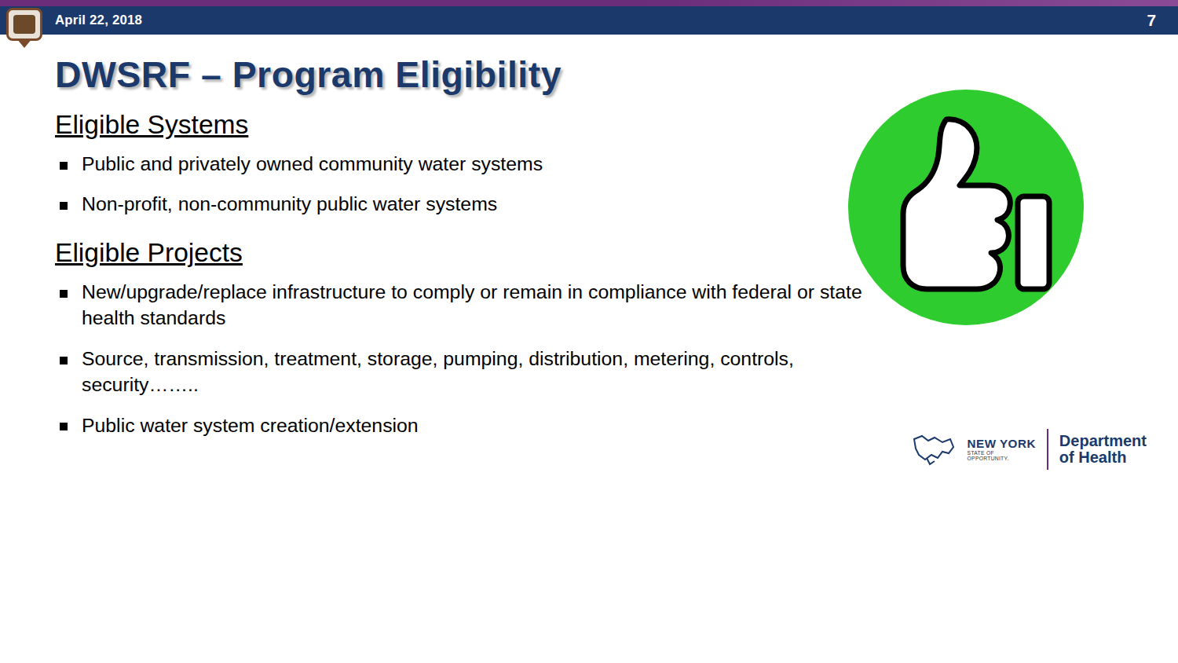April 22, 2018 7
DWSRF – Program Eligibility
Eligible Systems
Public and privately owned community water systems
Non-profit, non-community public water systems
Eligible Projects
New/upgrade/replace infrastructure to comply or remain in compliance with federal or state health standards
Source, transmission, treatment, storage, pumping, distribution, metering, controls, security……..
Public water system creation/extension
NEW YORK
STATE OF
OPPORTUNITY.
Department
of Health